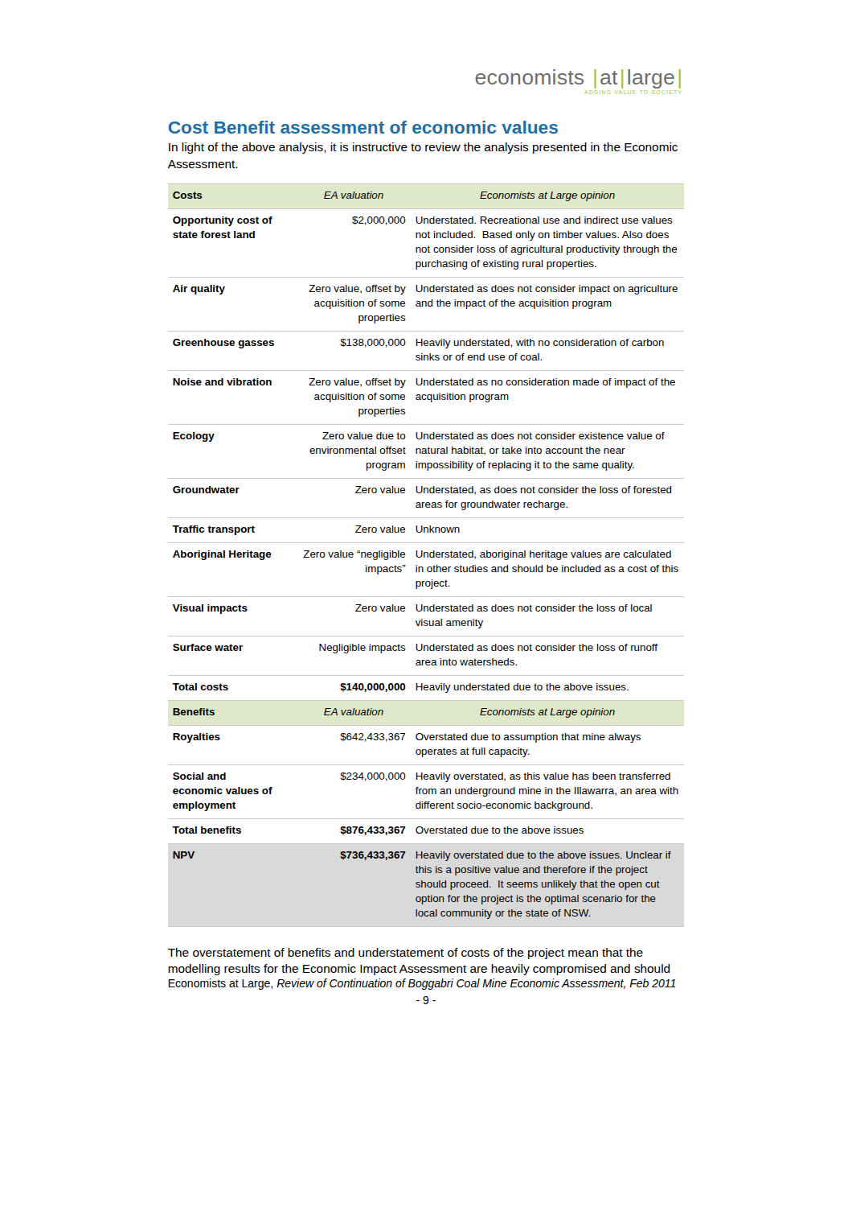economists |at|large|
ADDING VALUE TO SOCIETY
Cost Benefit assessment of economic values
In light of the above analysis, it is instructive to review the analysis presented in the Economic Assessment.
| Costs | EA valuation | Economists at Large opinion |
| --- | --- | --- |
| Opportunity cost of state forest land | $2,000,000 | Understated. Recreational use and indirect use values not included. Based only on timber values. Also does not consider loss of agricultural productivity through the purchasing of existing rural properties. |
| Air quality | Zero value, offset by acquisition of some properties | Understated as does not consider impact on agriculture and the impact of the acquisition program |
| Greenhouse gasses | $138,000,000 | Heavily understated, with no consideration of carbon sinks or of end use of coal. |
| Noise and vibration | Zero value, offset by acquisition of some properties | Understated as no consideration made of impact of the acquisition program |
| Ecology | Zero value due to environmental offset program | Understated as does not consider existence value of natural habitat, or take into account the near impossibility of replacing it to the same quality. |
| Groundwater | Zero value | Understated, as does not consider the loss of forested areas for groundwater recharge. |
| Traffic transport | Zero value | Unknown |
| Aboriginal Heritage | Zero value “negligible impacts” | Understated, aboriginal heritage values are calculated in other studies and should be included as a cost of this project. |
| Visual impacts | Zero value | Understated as does not consider the loss of local visual amenity |
| Surface water | Negligible impacts | Understated as does not consider the loss of runoff area into watersheds. |
| Total costs | $140,000,000 | Heavily understated due to the above issues. |
| Benefits | EA valuation | Economists at Large opinion |
| Royalties | $642,433,367 | Overstated due to assumption that mine always operates at full capacity. |
| Social and economic values of employment | $234,000,000 | Heavily overstated, as this value has been transferred from an underground mine in the Illawarra, an area with different socio-economic background. |
| Total benefits | $876,433,367 | Overstated due to the above issues |
| NPV | $736,433,367 | Heavily overstated due to the above issues. Unclear if this is a positive value and therefore if the project should proceed. It seems unlikely that the open cut option for the project is the optimal scenario for the local community or the state of NSW. |
The overstatement of benefits and understatement of costs of the project mean that the modelling results for the Economic Impact Assessment are heavily compromised and should
Economists at Large, Review of Continuation of Boggabri Coal Mine Economic Assessment, Feb 2011
- 9 -